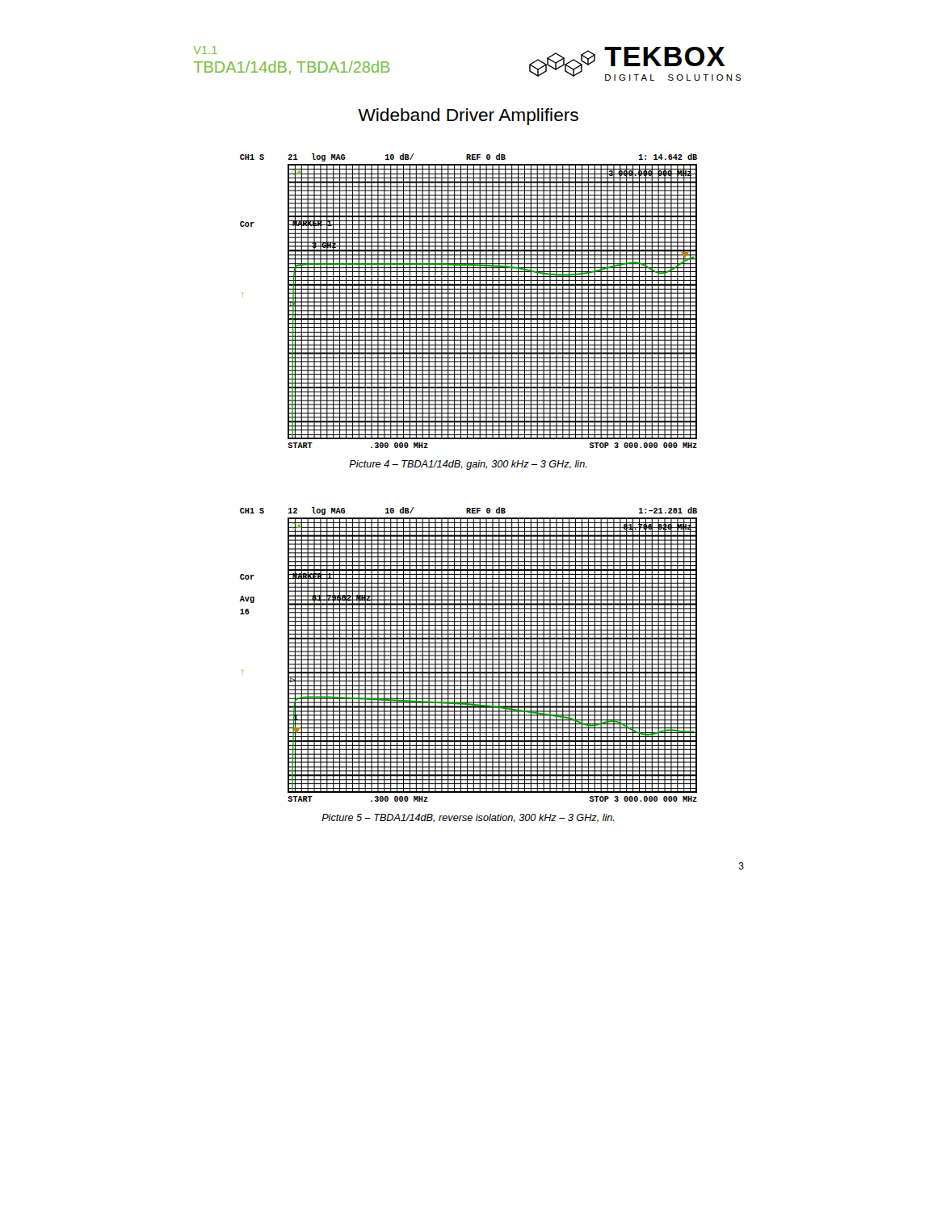V1.1
TBDA1/14dB, TBDA1/28dB
TEKBOX
DIGITAL SOLUTIONS
Wideband Driver Amplifiers
CH1 S 21 log MAG 10 dB/ REF 0 dB 1: 14.642 dB
Cor
↑
▢▲
3 000.000 000 MHz
MARKER 1
3 GHz
▷
START .300 000 MHz STOP 3 000.000 000 MHz
Picture 4 – TBDA1/14dB, gain, 300 kHz – 3 GHz, lin.
CH1 S 12 log MAG 10 dB/ REF 0 dB 1:−21.281 dB
Cor
Avg
16
↑
▢▲
81.796 820 MHz
MARKER 1
81.79682 MHz
▷
1
START .300 000 MHz STOP 3 000.000 000 MHz
Picture 5 – TBDA1/14dB, reverse isolation, 300 kHz – 3 GHz, lin.
3